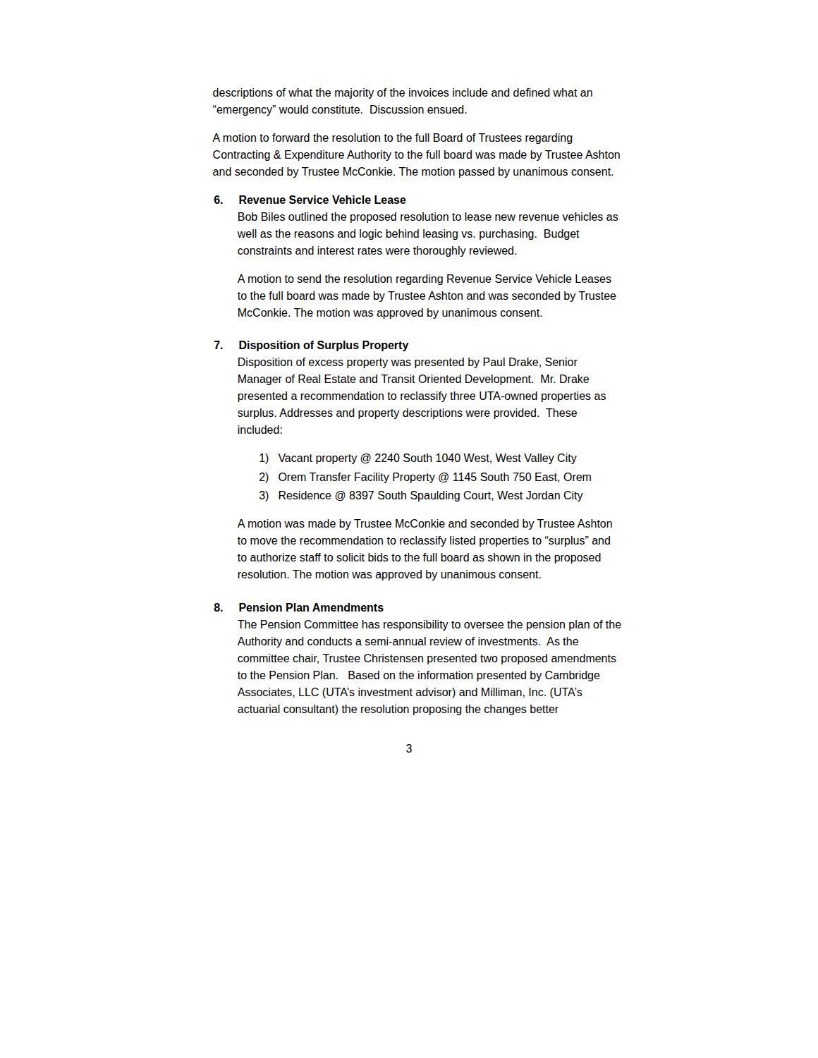descriptions of what the majority of the invoices include and defined what an “emergency” would constitute. Discussion ensued.
A motion to forward the resolution to the full Board of Trustees regarding Contracting & Expenditure Authority to the full board was made by Trustee Ashton and seconded by Trustee McConkie. The motion passed by unanimous consent.
6. Revenue Service Vehicle Lease
Bob Biles outlined the proposed resolution to lease new revenue vehicles as well as the reasons and logic behind leasing vs. purchasing. Budget constraints and interest rates were thoroughly reviewed.
A motion to send the resolution regarding Revenue Service Vehicle Leases to the full board was made by Trustee Ashton and was seconded by Trustee McConkie. The motion was approved by unanimous consent.
7. Disposition of Surplus Property
Disposition of excess property was presented by Paul Drake, Senior Manager of Real Estate and Transit Oriented Development. Mr. Drake presented a recommendation to reclassify three UTA-owned properties as surplus. Addresses and property descriptions were provided. These included:
Vacant property @ 2240 South 1040 West, West Valley City
Orem Transfer Facility Property @ 1145 South 750 East, Orem
Residence @ 8397 South Spaulding Court, West Jordan City
A motion was made by Trustee McConkie and seconded by Trustee Ashton to move the recommendation to reclassify listed properties to “surplus” and to authorize staff to solicit bids to the full board as shown in the proposed resolution. The motion was approved by unanimous consent.
8. Pension Plan Amendments
The Pension Committee has responsibility to oversee the pension plan of the Authority and conducts a semi-annual review of investments. As the committee chair, Trustee Christensen presented two proposed amendments to the Pension Plan. Based on the information presented by Cambridge Associates, LLC (UTA’s investment advisor) and Milliman, Inc. (UTA’s actuarial consultant) the resolution proposing the changes better
3